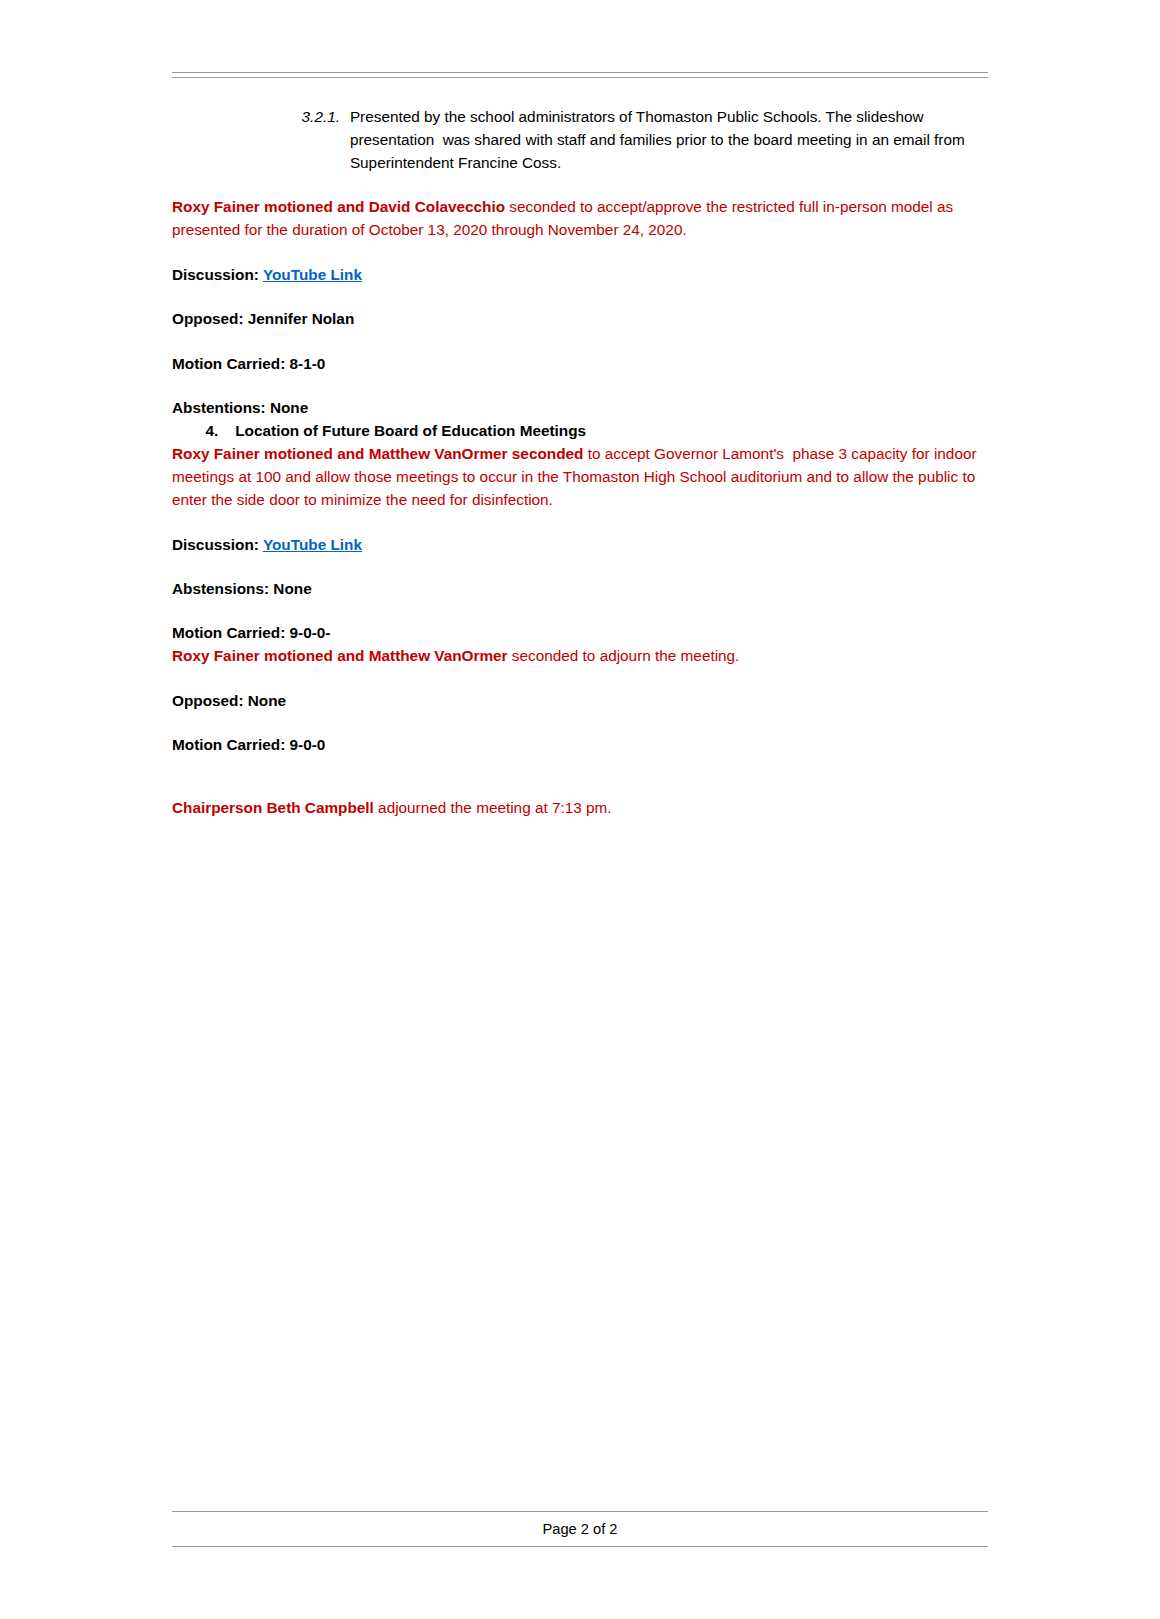3.2.1. Presented by the school administrators of Thomaston Public Schools. The slideshow presentation was shared with staff and families prior to the board meeting in an email from Superintendent Francine Coss.
Roxy Fainer motioned and David Colavecchio seconded to accept/approve the restricted full in-person model as presented for the duration of October 13, 2020 through November 24, 2020.
Discussion: YouTube Link
Opposed: Jennifer Nolan
Motion Carried: 8-1-0
Abstentions: None
4. Location of Future Board of Education Meetings
Roxy Fainer motioned and Matthew VanOrmer seconded to accept Governor Lamont's phase 3 capacity for indoor meetings at 100 and allow those meetings to occur in the Thomaston High School auditorium and to allow the public to enter the side door to minimize the need for disinfection.
Discussion: YouTube Link
Abstensions: None
Motion Carried: 9-0-0-
Roxy Fainer motioned and Matthew VanOrmer seconded to adjourn the meeting.
Opposed: None
Motion Carried: 9-0-0
Chairperson Beth Campbell adjourned the meeting at 7:13 pm.
Page 2 of 2